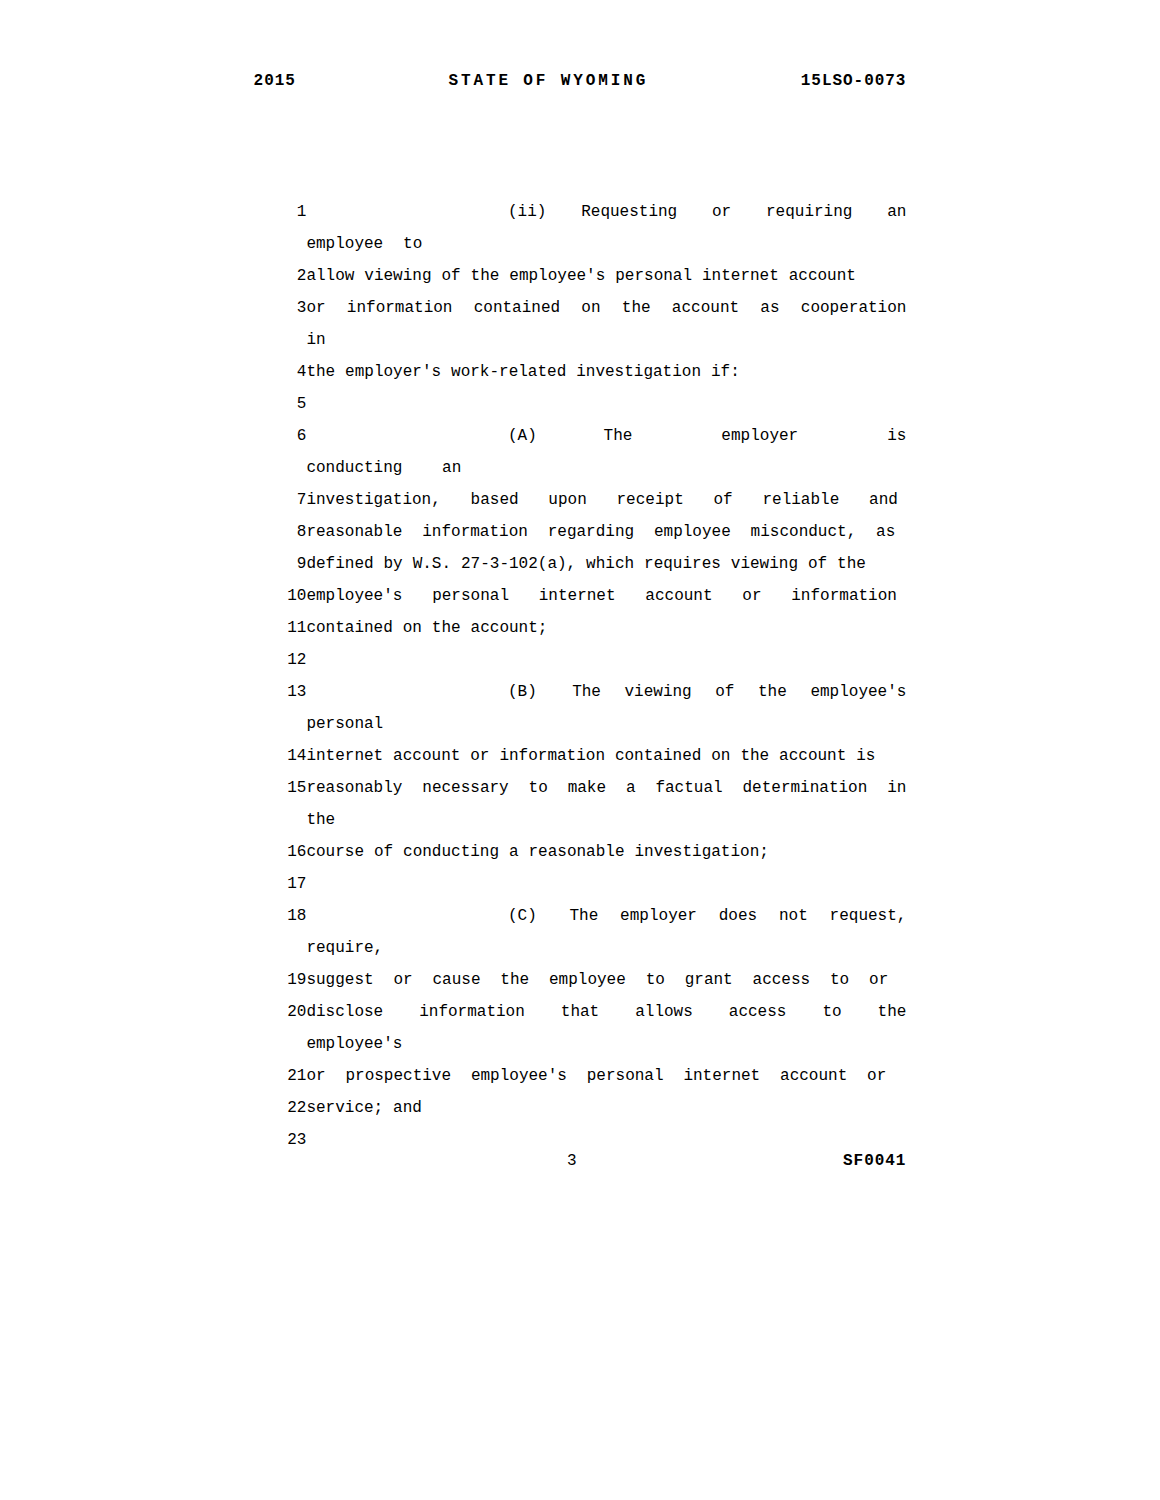2015
STATE OF WYOMING
15LSO-0073
| 1 | (ii) Requesting or requiring an employee to |
| 2 | allow viewing of the employee's personal internet account |
| 3 | or information contained on the account as cooperation in |
| 4 | the employer's work-related investigation if: |
| 5 | |
| 6 | (A) The employer is conducting an |
| 7 | investigation, based upon receipt of reliable and |
| 8 | reasonable information regarding employee misconduct, as |
| 9 | defined by W.S. 27-3-102(a), which requires viewing of the |
| 10 | employee's personal internet account or information |
| 11 | contained on the account; |
| 12 | |
| 13 | (B) The viewing of the employee's personal |
| 14 | internet account or information contained on the account is |
| 15 | reasonably necessary to make a factual determination in the |
| 16 | course of conducting a reasonable investigation; |
| 17 | |
| 18 | (C) The employer does not request, require, |
| 19 | suggest or cause the employee to grant access to or |
| 20 | disclose information that allows access to the employee's |
| 21 | or prospective employee's personal internet account or |
| 22 | service; and |
| 23 | |
3
SF0041